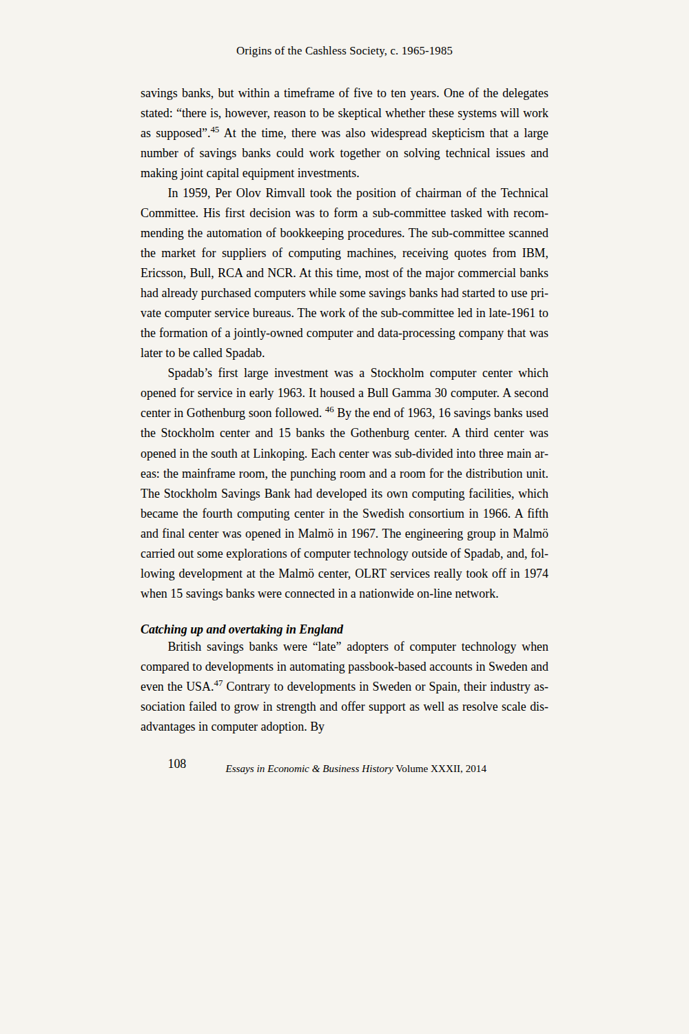Origins of the Cashless Society, c. 1965-1985
savings banks, but within a timeframe of five to ten years. One of the delegates stated: “there is, however, reason to be skeptical whether these systems will work as supposed”.45 At the time, there was also widespread skepticism that a large number of savings banks could work together on solving technical issues and making joint capital equipment investments.
In 1959, Per Olov Rimvall took the position of chairman of the Technical Committee. His first decision was to form a sub-committee tasked with recommending the automation of bookkeeping procedures. The sub-committee scanned the market for suppliers of computing machines, receiving quotes from IBM, Ericsson, Bull, RCA and NCR. At this time, most of the major commercial banks had already purchased computers while some savings banks had started to use private computer service bureaus. The work of the sub-committee led in late-1961 to the formation of a jointly-owned computer and data-processing company that was later to be called Spadab.
Spadab’s first large investment was a Stockholm computer center which opened for service in early 1963. It housed a Bull Gamma 30 computer. A second center in Gothenburg soon followed. 46 By the end of 1963, 16 savings banks used the Stockholm center and 15 banks the Gothenburg center. A third center was opened in the south at Linkoping. Each center was sub-divided into three main areas: the mainframe room, the punching room and a room for the distribution unit. The Stockholm Savings Bank had developed its own computing facilities, which became the fourth computing center in the Swedish consortium in 1966. A fifth and final center was opened in Malmö in 1967. The engineering group in Malmö carried out some explorations of computer technology outside of Spadab, and, following development at the Malmö center, OLRT services really took off in 1974 when 15 savings banks were connected in a nationwide on-line network.
Catching up and overtaking in England
British savings banks were “late” adopters of computer technology when compared to developments in automating passbook-based accounts in Sweden and even the USA.47 Contrary to developments in Sweden or Spain, their industry association failed to grow in strength and offer support as well as resolve scale disadvantages in computer adoption. By
108
Essays in Economic & Business History Volume XXXII, 2014